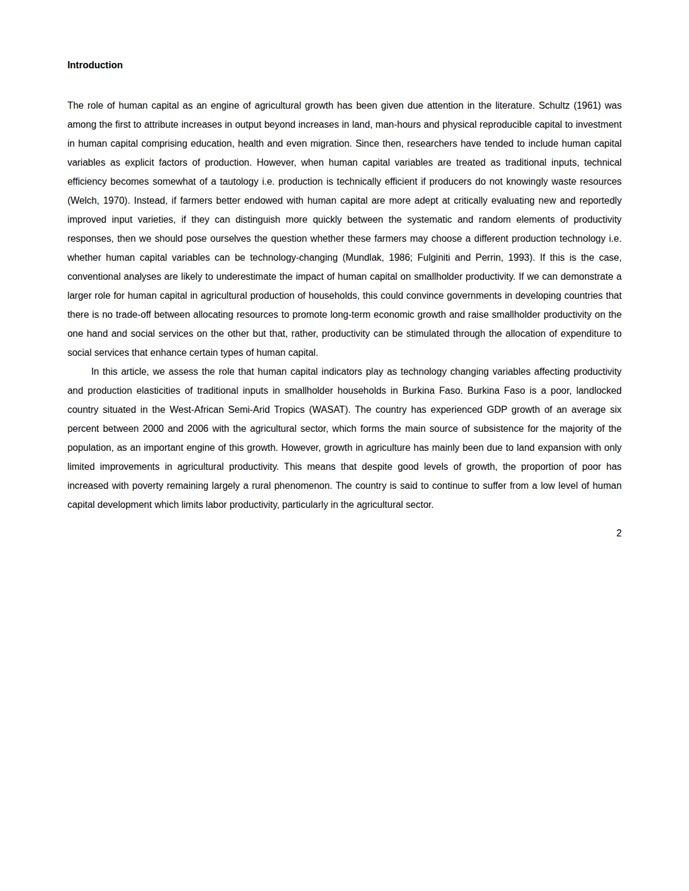Introduction
The role of human capital as an engine of agricultural growth has been given due attention in the literature. Schultz (1961) was among the first to attribute increases in output beyond increases in land, man-hours and physical reproducible capital to investment in human capital comprising education, health and even migration. Since then, researchers have tended to include human capital variables as explicit factors of production. However, when human capital variables are treated as traditional inputs, technical efficiency becomes somewhat of a tautology i.e. production is technically efficient if producers do not knowingly waste resources (Welch, 1970). Instead, if farmers better endowed with human capital are more adept at critically evaluating new and reportedly improved input varieties, if they can distinguish more quickly between the systematic and random elements of productivity responses, then we should pose ourselves the question whether these farmers may choose a different production technology i.e. whether human capital variables can be technology-changing (Mundlak, 1986; Fulginiti and Perrin, 1993). If this is the case, conventional analyses are likely to underestimate the impact of human capital on smallholder productivity. If we can demonstrate a larger role for human capital in agricultural production of households, this could convince governments in developing countries that there is no trade-off between allocating resources to promote long-term economic growth and raise smallholder productivity on the one hand and social services on the other but that, rather, productivity can be stimulated through the allocation of expenditure to social services that enhance certain types of human capital.
In this article, we assess the role that human capital indicators play as technology changing variables affecting productivity and production elasticities of traditional inputs in smallholder households in Burkina Faso. Burkina Faso is a poor, landlocked country situated in the West-African Semi-Arid Tropics (WASAT). The country has experienced GDP growth of an average six percent between 2000 and 2006 with the agricultural sector, which forms the main source of subsistence for the majority of the population, as an important engine of this growth. However, growth in agriculture has mainly been due to land expansion with only limited improvements in agricultural productivity. This means that despite good levels of growth, the proportion of poor has increased with poverty remaining largely a rural phenomenon. The country is said to continue to suffer from a low level of human capital development which limits labor productivity, particularly in the agricultural sector.
2